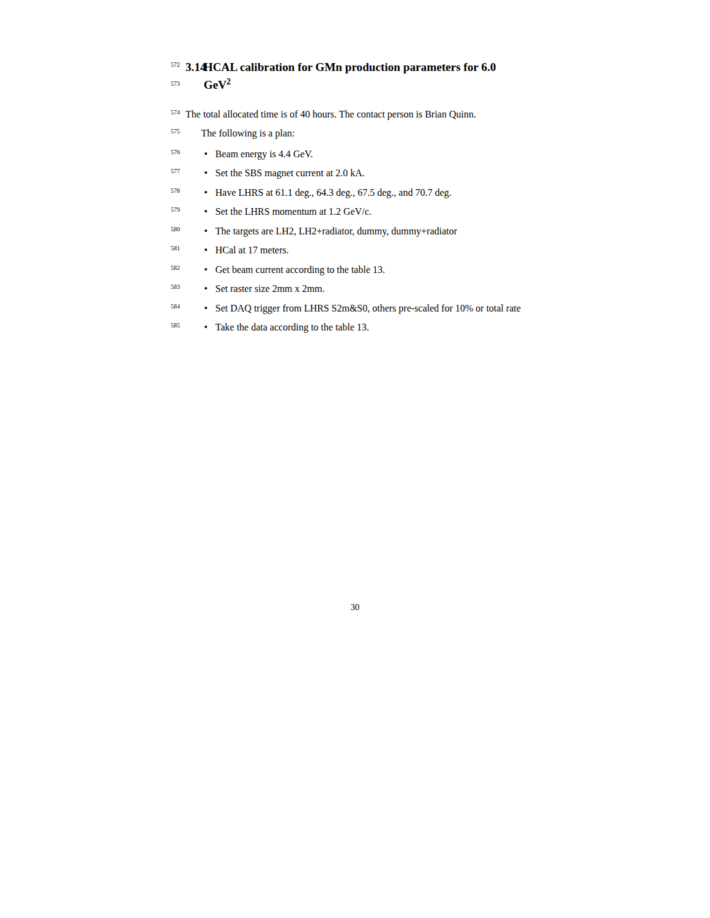572
3.14 HCAL calibration for GMn production parameters for 6.0
573
GeV2
574
The total allocated time is of 40 hours. The contact person is Brian Quinn.
575
The following is a plan:
576
•
Beam energy is 4.4 GeV.
577
•
Set the SBS magnet current at 2.0 kA.
578
•
Have LHRS at 61.1 deg., 64.3 deg., 67.5 deg., and 70.7 deg.
579
•
Set the LHRS momentum at 1.2 GeV/c.
580
•
The targets are LH2, LH2+radiator, dummy, dummy+radiator
581
•
HCal at 17 meters.
582
•
Get beam current according to the table 13.
583
•
Set raster size 2mm x 2mm.
584
•
Set DAQ trigger from LHRS S2m&S0, others pre-scaled for 10% or total rate
585
•
Take the data according to the table 13.
30